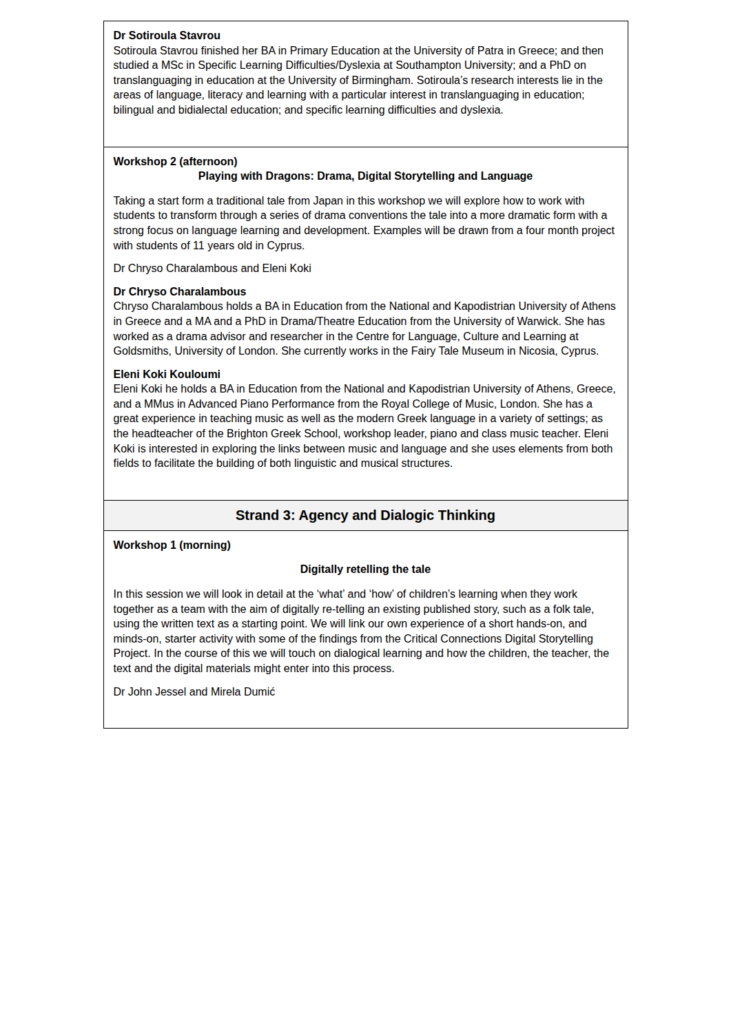Dr Sotiroula Stavrou
Sotiroula Stavrou finished her BA in Primary Education at the University of Patra in Greece; and then studied a MSc in Specific Learning Difficulties/Dyslexia at Southampton University; and a PhD on translanguaging in education at the University of Birmingham. Sotiroula’s research interests lie in the areas of language, literacy and learning with a particular interest in translanguaging in education; bilingual and bidialectal education; and specific learning difficulties and dyslexia.
Workshop 2 (afternoon)
Playing with Dragons: Drama, Digital Storytelling and Language
Taking a start form a traditional tale from Japan in this workshop we will explore how to work with students to transform through a series of drama conventions the tale into a more dramatic form with a strong focus on language learning and development. Examples will be drawn from a four month project with students of 11 years old in Cyprus.
Dr Chryso Charalambous and Eleni Koki
Dr Chryso Charalambous
Chryso Charalambous holds a BA in Education from the National and Kapodistrian University of Athens in Greece and a MA and a PhD in Drama/Theatre Education from the University of Warwick. She has worked as a drama advisor and researcher in the Centre for Language, Culture and Learning at Goldsmiths, University of London. She currently works in the Fairy Tale Museum in Nicosia, Cyprus.
Eleni Koki Kouloumi
Eleni Koki he holds a BA in Education from the National and Kapodistrian University of Athens, Greece, and a MMus in Advanced Piano Performance from the Royal College of Music, London. She has a great experience in teaching music as well as the modern Greek language in a variety of settings; as the headteacher of the Brighton Greek School, workshop leader, piano and class music teacher. Eleni Koki is interested in exploring the links between music and language and she uses elements from both fields to facilitate the building of both linguistic and musical structures.
Strand 3: Agency and Dialogic Thinking
Workshop 1 (morning)
Digitally retelling the tale
In this session we will look in detail at the ‘what’ and ‘how’ of children’s learning when they work together as a team with the aim of digitally re-telling an existing published story, such as a folk tale, using the written text as a starting point. We will link our own experience of a short hands-on, and minds-on, starter activity with some of the findings from the Critical Connections Digital Storytelling Project. In the course of this we will touch on dialogical learning and how the children, the teacher, the text and the digital materials might enter into this process.
Dr John Jessel and Mirela Dumić